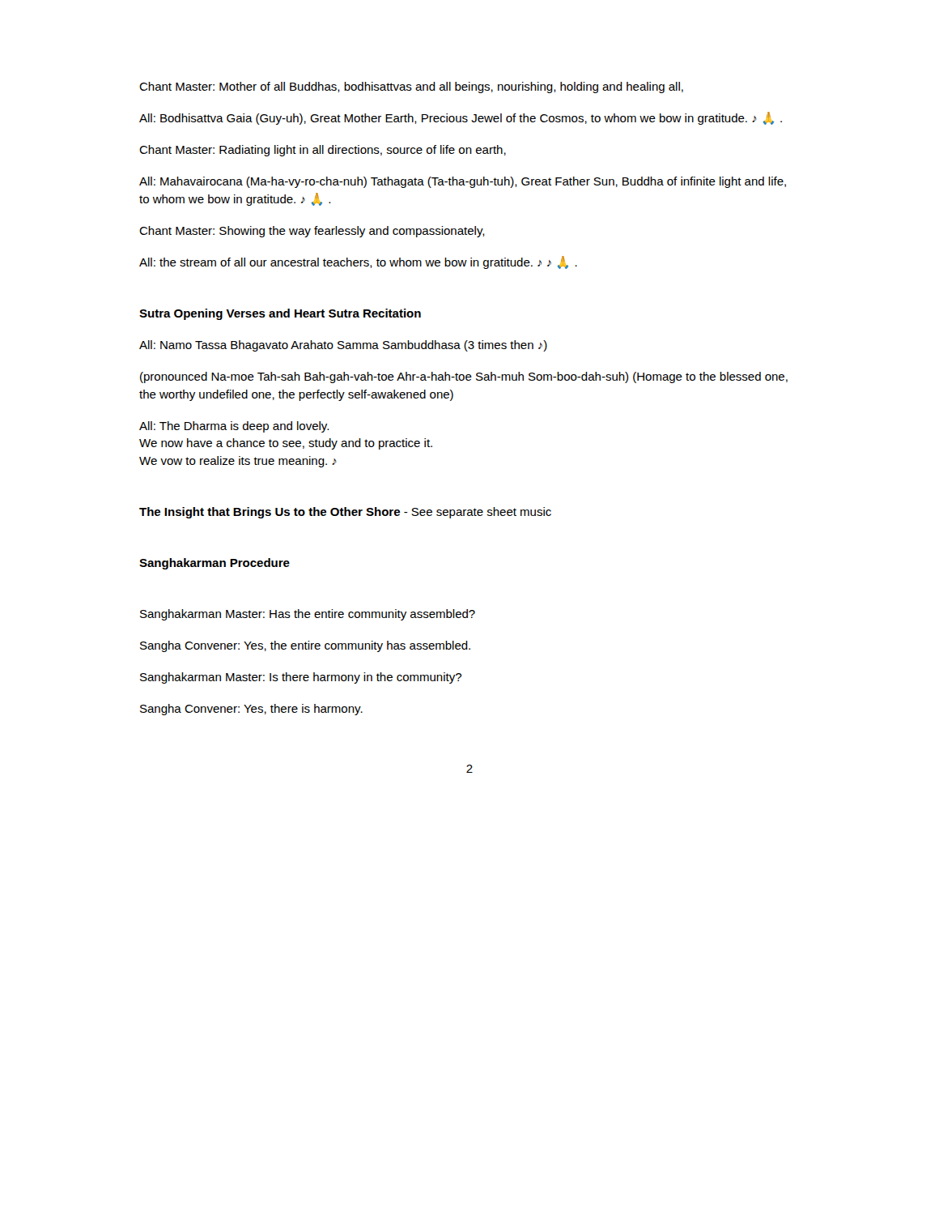Chant Master: Mother of all Buddhas, bodhisattvas and all beings, nourishing, holding and healing all,
All: Bodhisattva Gaia (Guy-uh), Great Mother Earth, Precious Jewel of the Cosmos, to whom we bow in gratitude. ♪ 🙏 .
Chant Master: Radiating light in all directions, source of life on earth,
All: Mahavairocana (Ma-ha-vy-ro-cha-nuh) Tathagata (Ta-tha-guh-tuh), Great Father Sun, Buddha of infinite light and life, to whom we bow in gratitude. ♪ 🙏 .
Chant Master: Showing the way fearlessly and compassionately,
All: the stream of all our ancestral teachers, to whom we bow in gratitude. ♪ ♪ 🙏 .
Sutra Opening Verses and Heart Sutra Recitation
All: Namo Tassa Bhagavato Arahato Samma Sambuddhasa (3 times then ♪)
(pronounced Na-moe Tah-sah Bah-gah-vah-toe Ahr-a-hah-toe Sah-muh Som-boo-dah-suh) (Homage to the blessed one, the worthy undefiled one, the perfectly self-awakened one)
All: The Dharma is deep and lovely.
We now have a chance to see, study and to practice it.
We vow to realize its true meaning. ♪
The Insight that Brings Us to the Other Shore - See separate sheet music
Sanghakarman Procedure
Sanghakarman Master: Has the entire community assembled?
Sangha Convener: Yes, the entire community has assembled.
Sanghakarman Master: Is there harmony in the community?
Sangha Convener: Yes, there is harmony.
2